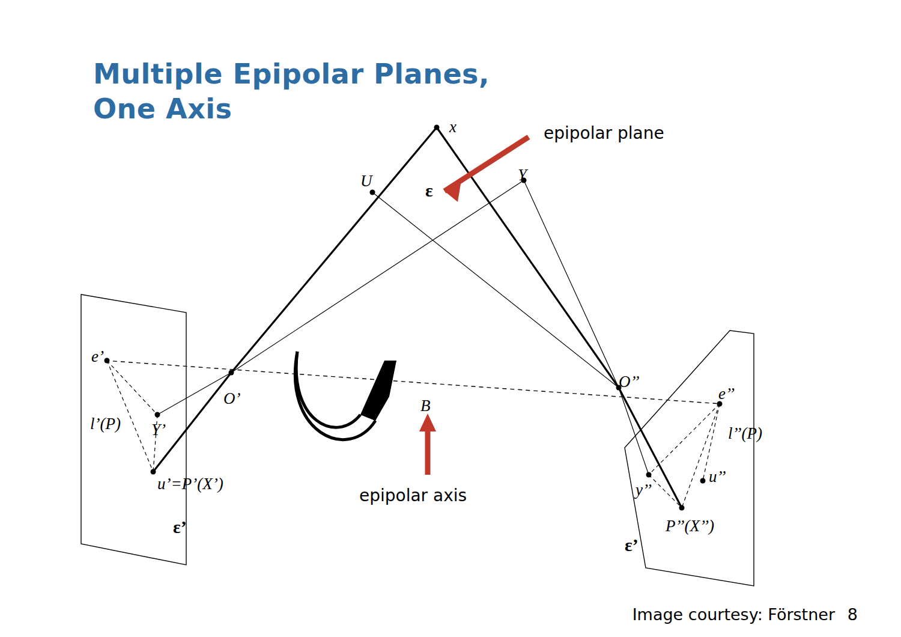Multiple Epipolar Planes,
One Axis
x U Y ε e’ O’ O’’ e’’ l’(P) l’’(P) Y’ u’=P’(X’) y’’ u’’ P’’(X’’) ε’ ε’ B epipolar plane epipolar axis Image courtesy: Förstner 8